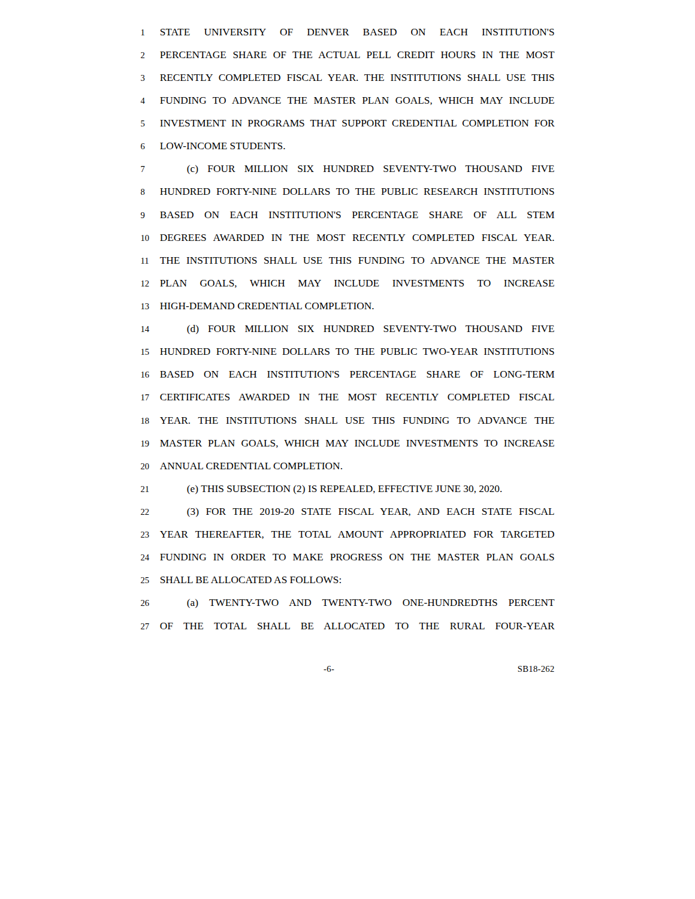1
STATE UNIVERSITY OF DENVER BASED ON EACH INSTITUTION'S
2
PERCENTAGE SHARE OF THE ACTUAL PELL CREDIT HOURS IN THE MOST
3
RECENTLY COMPLETED FISCAL YEAR. THE INSTITUTIONS SHALL USE THIS
4
FUNDING TO ADVANCE THE MASTER PLAN GOALS, WHICH MAY INCLUDE
5
INVESTMENT IN PROGRAMS THAT SUPPORT CREDENTIAL COMPLETION FOR
6
LOW-INCOME STUDENTS.
7
(c) FOUR MILLION SIX HUNDRED SEVENTY-TWO THOUSAND FIVE
8
HUNDRED FORTY-NINE DOLLARS TO THE PUBLIC RESEARCH INSTITUTIONS
9
BASED ON EACH INSTITUTION'S PERCENTAGE SHARE OF ALL STEM
10
DEGREES AWARDED IN THE MOST RECENTLY COMPLETED FISCAL YEAR.
11
THE INSTITUTIONS SHALL USE THIS FUNDING TO ADVANCE THE MASTER
12
PLAN GOALS, WHICH MAY INCLUDE INVESTMENTS TO INCREASE
13
HIGH-DEMAND CREDENTIAL COMPLETION.
14
(d) FOUR MILLION SIX HUNDRED SEVENTY-TWO THOUSAND FIVE
15
HUNDRED FORTY-NINE DOLLARS TO THE PUBLIC TWO-YEAR INSTITUTIONS
16
BASED ON EACH INSTITUTION'S PERCENTAGE SHARE OF LONG-TERM
17
CERTIFICATES AWARDED IN THE MOST RECENTLY COMPLETED FISCAL
18
YEAR. THE INSTITUTIONS SHALL USE THIS FUNDING TO ADVANCE THE
19
MASTER PLAN GOALS, WHICH MAY INCLUDE INVESTMENTS TO INCREASE
20
ANNUAL CREDENTIAL COMPLETION.
21
(e) THIS SUBSECTION (2) IS REPEALED, EFFECTIVE JUNE 30, 2020.
22
(3) FOR THE 2019-20 STATE FISCAL YEAR, AND EACH STATE FISCAL
23
YEAR THEREAFTER, THE TOTAL AMOUNT APPROPRIATED FOR TARGETED
24
FUNDING IN ORDER TO MAKE PROGRESS ON THE MASTER PLAN GOALS
25
SHALL BE ALLOCATED AS FOLLOWS:
26
(a) TWENTY-TWO AND TWENTY-TWO ONE-HUNDREDTHS PERCENT
27
OF THE TOTAL SHALL BE ALLOCATED TO THE RURAL FOUR-YEAR
-6-SB18-262